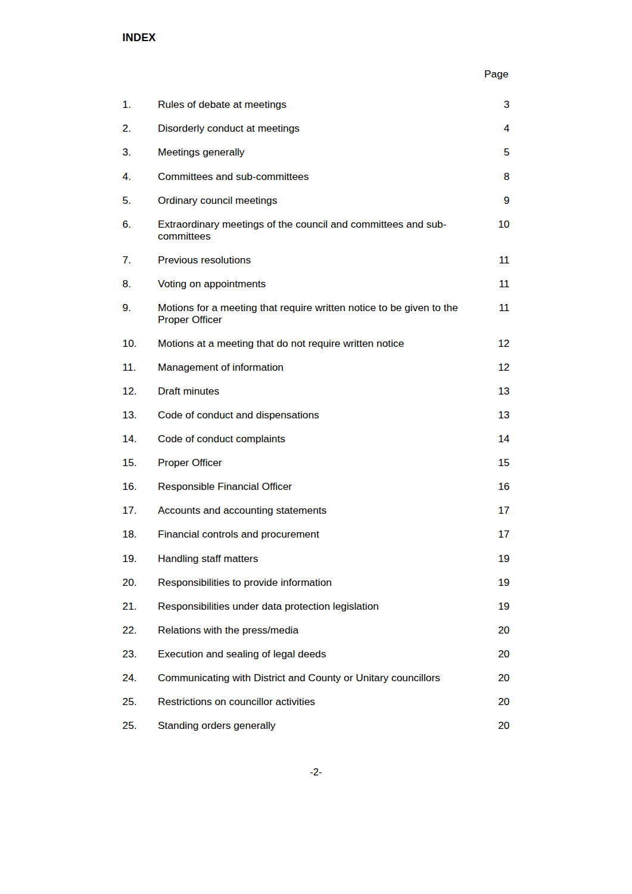INDEX
Page
| 1. | Rules of debate at meetings | 3 |
| 2. | Disorderly conduct at meetings | 4 |
| 3. | Meetings generally | 5 |
| 4. | Committees and sub-committees | 8 |
| 5. | Ordinary council meetings | 9 |
| 6. | Extraordinary meetings of the council and committees and sub-committees | 10 |
| 7. | Previous resolutions | 11 |
| 8. | Voting on appointments | 11 |
| 9. | Motions for a meeting that require written notice to be given to the Proper Officer | 11 |
| 10. | Motions at a meeting that do not require written notice | 12 |
| 11. | Management of information | 12 |
| 12. | Draft minutes | 13 |
| 13. | Code of conduct and dispensations | 13 |
| 14. | Code of conduct complaints | 14 |
| 15. | Proper Officer | 15 |
| 16. | Responsible Financial Officer | 16 |
| 17. | Accounts and accounting statements | 17 |
| 18. | Financial controls and procurement | 17 |
| 19. | Handling staff matters | 19 |
| 20. | Responsibilities to provide information | 19 |
| 21. | Responsibilities under data protection legislation | 19 |
| 22. | Relations with the press/media | 20 |
| 23. | Execution and sealing of legal deeds | 20 |
| 24. | Communicating with District and County or Unitary councillors | 20 |
| 25. | Restrictions on councillor activities | 20 |
| 25. | Standing orders generally | 20 |
-2-